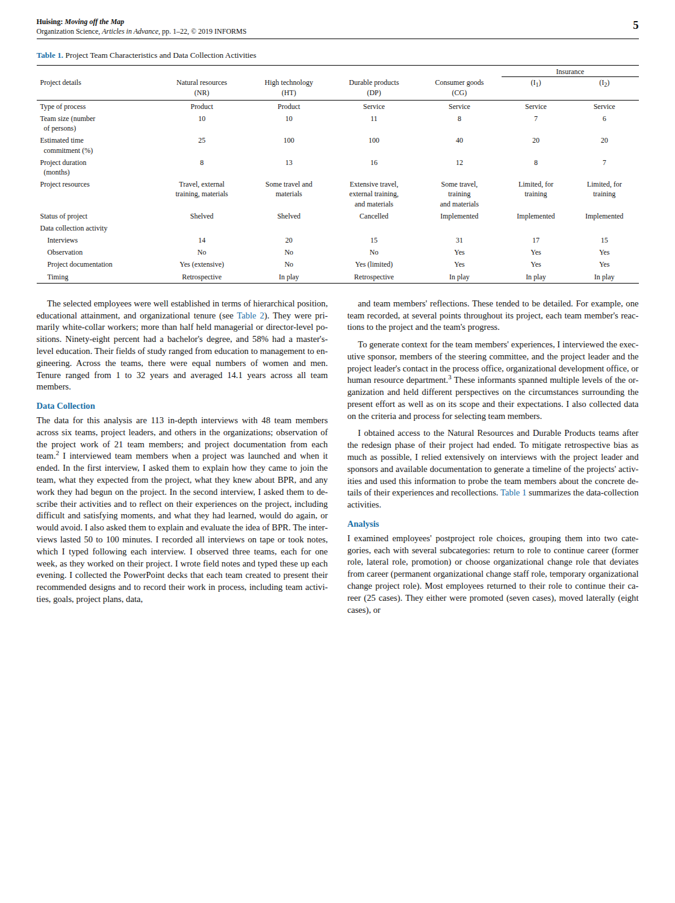Huising: Moving off the Map
Organization Science, Articles in Advance, pp. 1–22, © 2019 INFORMS
5
Table 1. Project Team Characteristics and Data Collection Activities
| | | | | | Insurance |
| --- | --- | --- | --- | --- | --- |
| Project details | Natural resources (NR) | High technology (HT) | Durable products (DP) | Consumer goods (CG) | (I 1 ) | (I 2 ) |
| Type of process | Product | Product | Service | Service | Service | Service |
| Team size (number of persons) | 10 | 10 | 11 | 8 | 7 | 6 |
| Estimated time commitment (%) | 25 | 100 | 100 | 40 | 20 | 20 |
| Project duration (months) | 8 | 13 | 16 | 12 | 8 | 7 |
| Project resources | Travel, external training, materials | Some travel and materials | Extensive travel, external training, and materials | Some travel, training and materials | Limited, for training | Limited, for training |
| Status of project | Shelved | Shelved | Cancelled | Implemented | Implemented | Implemented |
| Data collection activity | | | | | | |
| Interviews | 14 | 20 | 15 | 31 | 17 | 15 |
| Observation | No | No | No | Yes | Yes | Yes |
| Project documentation | Yes (extensive) | No | Yes (limited) | Yes | Yes | Yes |
| Timing | Retrospective | In play | Retrospective | In play | In play | In play |
The selected employees were well established in terms of hierarchical position, educational attainment, and organizational tenure (see Table 2). They were primarily white-collar workers; more than half held managerial or director-level positions. Ninety-eight percent had a bachelor's degree, and 58% had a master's-level education. Their fields of study ranged from education to management to engineering. Across the teams, there were equal numbers of women and men. Tenure ranged from 1 to 32 years and averaged 14.1 years across all team members.
Data Collection
The data for this analysis are 113 in-depth interviews with 48 team members across six teams, project leaders, and others in the organizations; observation of the project work of 21 team members; and project documentation from each team.2 I interviewed team members when a project was launched and when it ended. In the first interview, I asked them to explain how they came to join the team, what they expected from the project, what they knew about BPR, and any work they had begun on the project. In the second interview, I asked them to describe their activities and to reflect on their experiences on the project, including difficult and satisfying moments, and what they had learned, would do again, or would avoid. I also asked them to explain and evaluate the idea of BPR. The interviews lasted 50 to 100 minutes. I recorded all interviews on tape or took notes, which I typed following each interview. I observed three teams, each for one week, as they worked on their project. I wrote field notes and typed these up each evening. I collected the PowerPoint decks that each team created to present their recommended designs and to record their work in process, including team activities, goals, project plans, data,
and team members' reflections. These tended to be detailed. For example, one team recorded, at several points throughout its project, each team member's reactions to the project and the team's progress.
To generate context for the team members' experiences, I interviewed the executive sponsor, members of the steering committee, and the project leader and the project leader's contact in the process office, organizational development office, or human resource department.3 These informants spanned multiple levels of the organization and held different perspectives on the circumstances surrounding the present effort as well as on its scope and their expectations. I also collected data on the criteria and process for selecting team members.
I obtained access to the Natural Resources and Durable Products teams after the redesign phase of their project had ended. To mitigate retrospective bias as much as possible, I relied extensively on interviews with the project leader and sponsors and available documentation to generate a timeline of the projects' activities and used this information to probe the team members about the concrete details of their experiences and recollections. Table 1 summarizes the data-collection activities.
Analysis
I examined employees' postproject role choices, grouping them into two categories, each with several subcategories: return to role to continue career (former role, lateral role, promotion) or choose organizational change role that deviates from career (permanent organizational change staff role, temporary organizational change project role). Most employees returned to their role to continue their career (25 cases). They either were promoted (seven cases), moved laterally (eight cases), or